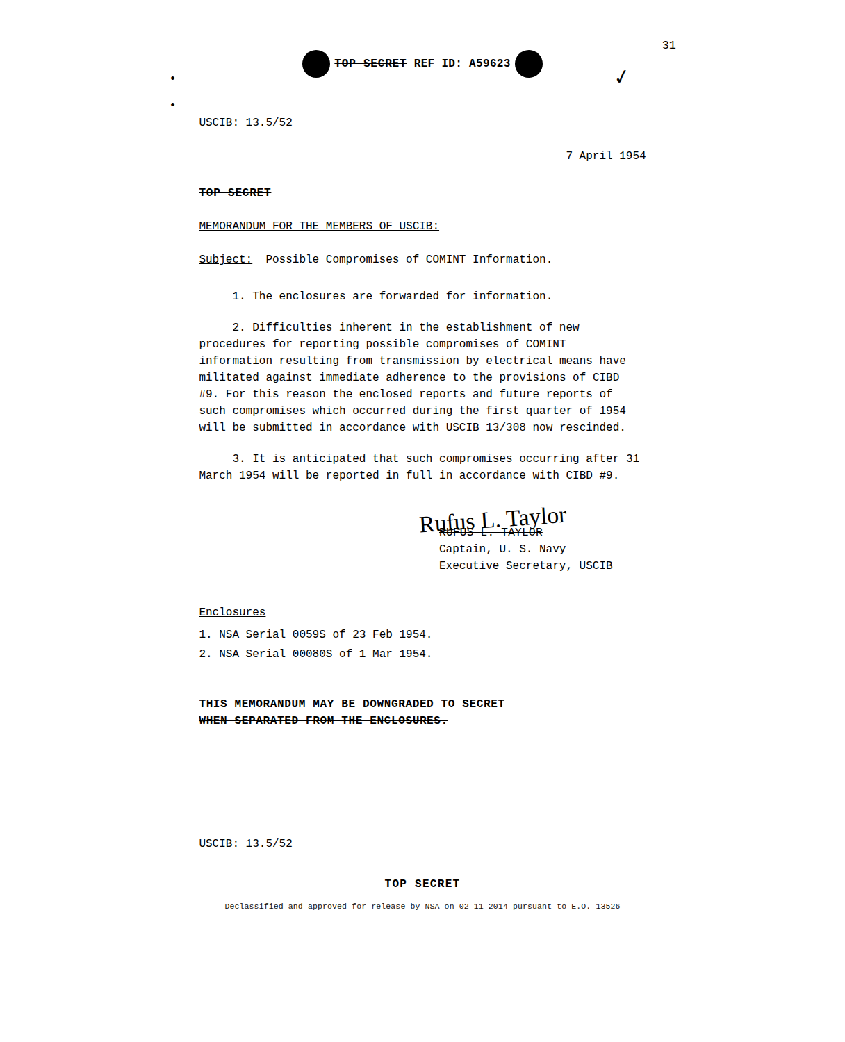31
✓
TOP SECRET REF ID: A59623
•
•
USCIB: 13.5/52
7 April 1954
TOP SECRET
MEMORANDUM FOR THE MEMBERS OF USCIB:
Subject: Possible Compromises of COMINT Information.
1. The enclosures are forwarded for information.
2. Difficulties inherent in the establishment of new procedures for reporting possible compromises of COMINT information resulting from transmission by electrical means have militated against immediate adherence to the provisions of CIBD #9. For this reason the enclosed reports and future reports of such compromises which occurred during the first quarter of 1954 will be submitted in accordance with USCIB 13/308 now rescinded.
3. It is anticipated that such compromises occurring after 31 March 1954 will be reported in full in accordance with CIBD #9.
Rufus L. Taylor
RUFUS L. TAYLOR
Captain, U. S. Navy
Executive Secretary, USCIB
Enclosures
1. NSA Serial 0059S of 23 Feb 1954.
2. NSA Serial 00080S of 1 Mar 1954.
THIS MEMORANDUM MAY BE DOWNGRADED TO SECRET
WHEN SEPARATED FROM THE ENCLOSURES.
USCIB: 13.5/52
TOP SECRET
Declassified and approved for release by NSA on 02-11-2014 pursuant to E.O. 13526